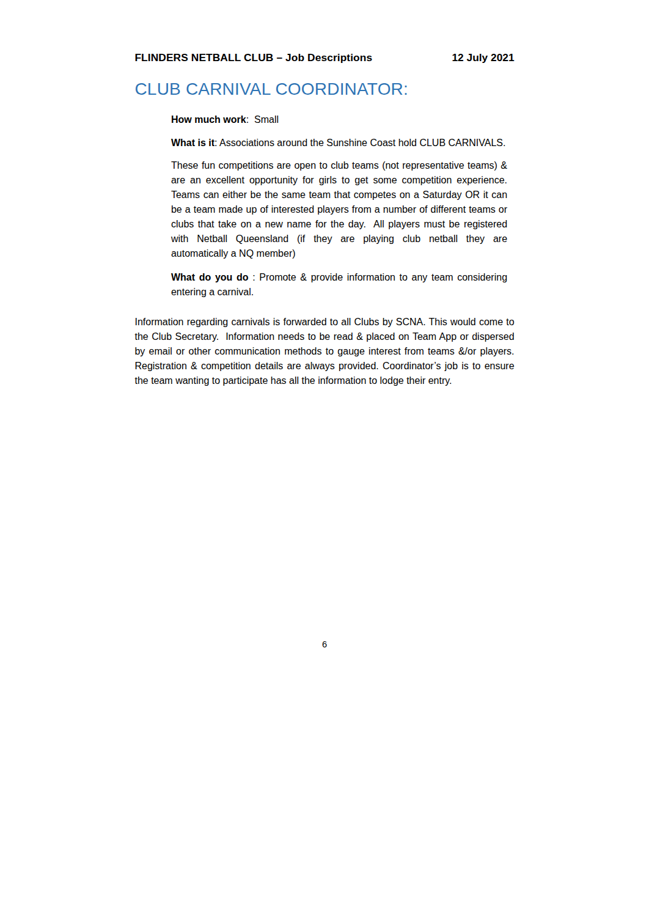FLINDERS NETBALL CLUB – Job Descriptions
12 July 2021
CLUB CARNIVAL COORDINATOR:
How much work: Small
What is it: Associations around the Sunshine Coast hold CLUB CARNIVALS.
These fun competitions are open to club teams (not representative teams) & are an excellent opportunity for girls to get some competition experience. Teams can either be the same team that competes on a Saturday OR it can be a team made up of interested players from a number of different teams or clubs that take on a new name for the day. All players must be registered with Netball Queensland (if they are playing club netball they are automatically a NQ member)
What do you do : Promote & provide information to any team considering entering a carnival.
Information regarding carnivals is forwarded to all Clubs by SCNA. This would come to the Club Secretary. Information needs to be read & placed on Team App or dispersed by email or other communication methods to gauge interest from teams &/or players. Registration & competition details are always provided. Coordinator’s job is to ensure the team wanting to participate has all the information to lodge their entry.
6